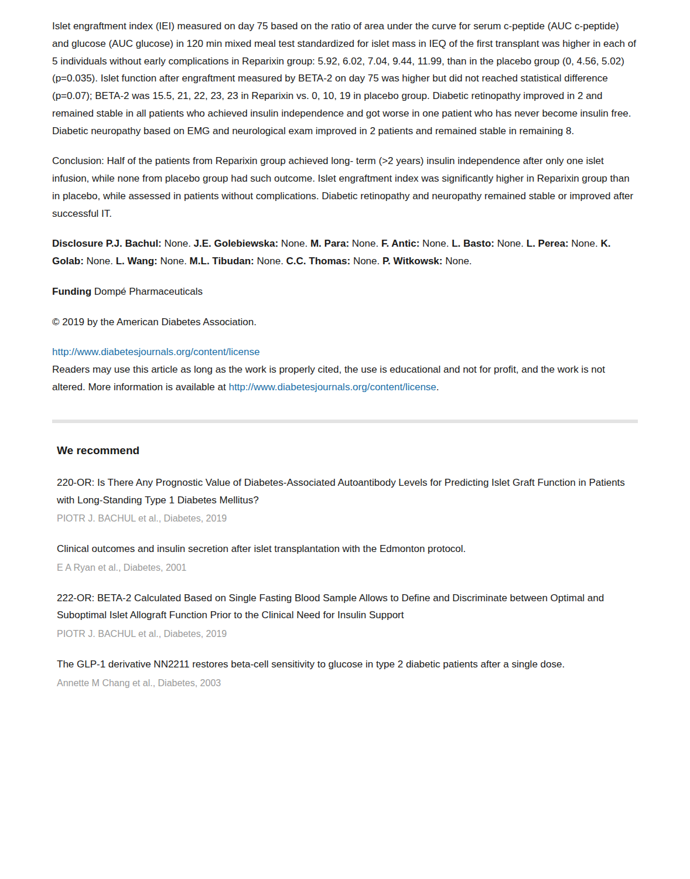Islet engraftment index (IEI) measured on day 75 based on the ratio of area under the curve for serum c-peptide (AUC c-peptide) and glucose (AUC glucose) in 120 min mixed meal test standardized for islet mass in IEQ of the first transplant was higher in each of 5 individuals without early complications in Reparixin group: 5.92, 6.02, 7.04, 9.44, 11.99, than in the placebo group (0, 4.56, 5.02) (p=0.035). Islet function after engraftment measured by BETA-2 on day 75 was higher but did not reached statistical difference (p=0.07); BETA-2 was 15.5, 21, 22, 23, 23 in Reparixin vs. 0, 10, 19 in placebo group. Diabetic retinopathy improved in 2 and remained stable in all patients who achieved insulin independence and got worse in one patient who has never become insulin free. Diabetic neuropathy based on EMG and neurological exam improved in 2 patients and remained stable in remaining 8.
Conclusion: Half of the patients from Reparixin group achieved long- term (>2 years) insulin independence after only one islet infusion, while none from placebo group had such outcome. Islet engraftment index was significantly higher in Reparixin group than in placebo, while assessed in patients without complications. Diabetic retinopathy and neuropathy remained stable or improved after successful IT.
Disclosure P.J. Bachul: None. J.E. Golebiewska: None. M. Para: None. F. Antic: None. L. Basto: None. L. Perea: None. K. Golab: None. L. Wang: None. M.L. Tibudan: None. C.C. Thomas: None. P. Witkowsk: None.
Funding Dompé Pharmaceuticals
© 2019 by the American Diabetes Association.
http://www.diabetesjournals.org/content/license
Readers may use this article as long as the work is properly cited, the use is educational and not for profit, and the work is not altered. More information is available at http://www.diabetesjournals.org/content/license.
We recommend
220-OR: Is There Any Prognostic Value of Diabetes-Associated Autoantibody Levels for Predicting Islet Graft Function in Patients with Long-Standing Type 1 Diabetes Mellitus? PIOTR J. BACHUL et al., Diabetes, 2019
Clinical outcomes and insulin secretion after islet transplantation with the Edmonton protocol. E A Ryan et al., Diabetes, 2001
222-OR: BETA-2 Calculated Based on Single Fasting Blood Sample Allows to Define and Discriminate between Optimal and Suboptimal Islet Allograft Function Prior to the Clinical Need for Insulin Support PIOTR J. BACHUL et al., Diabetes, 2019
The GLP-1 derivative NN2211 restores beta-cell sensitivity to glucose in type 2 diabetic patients after a single dose. Annette M Chang et al., Diabetes, 2003